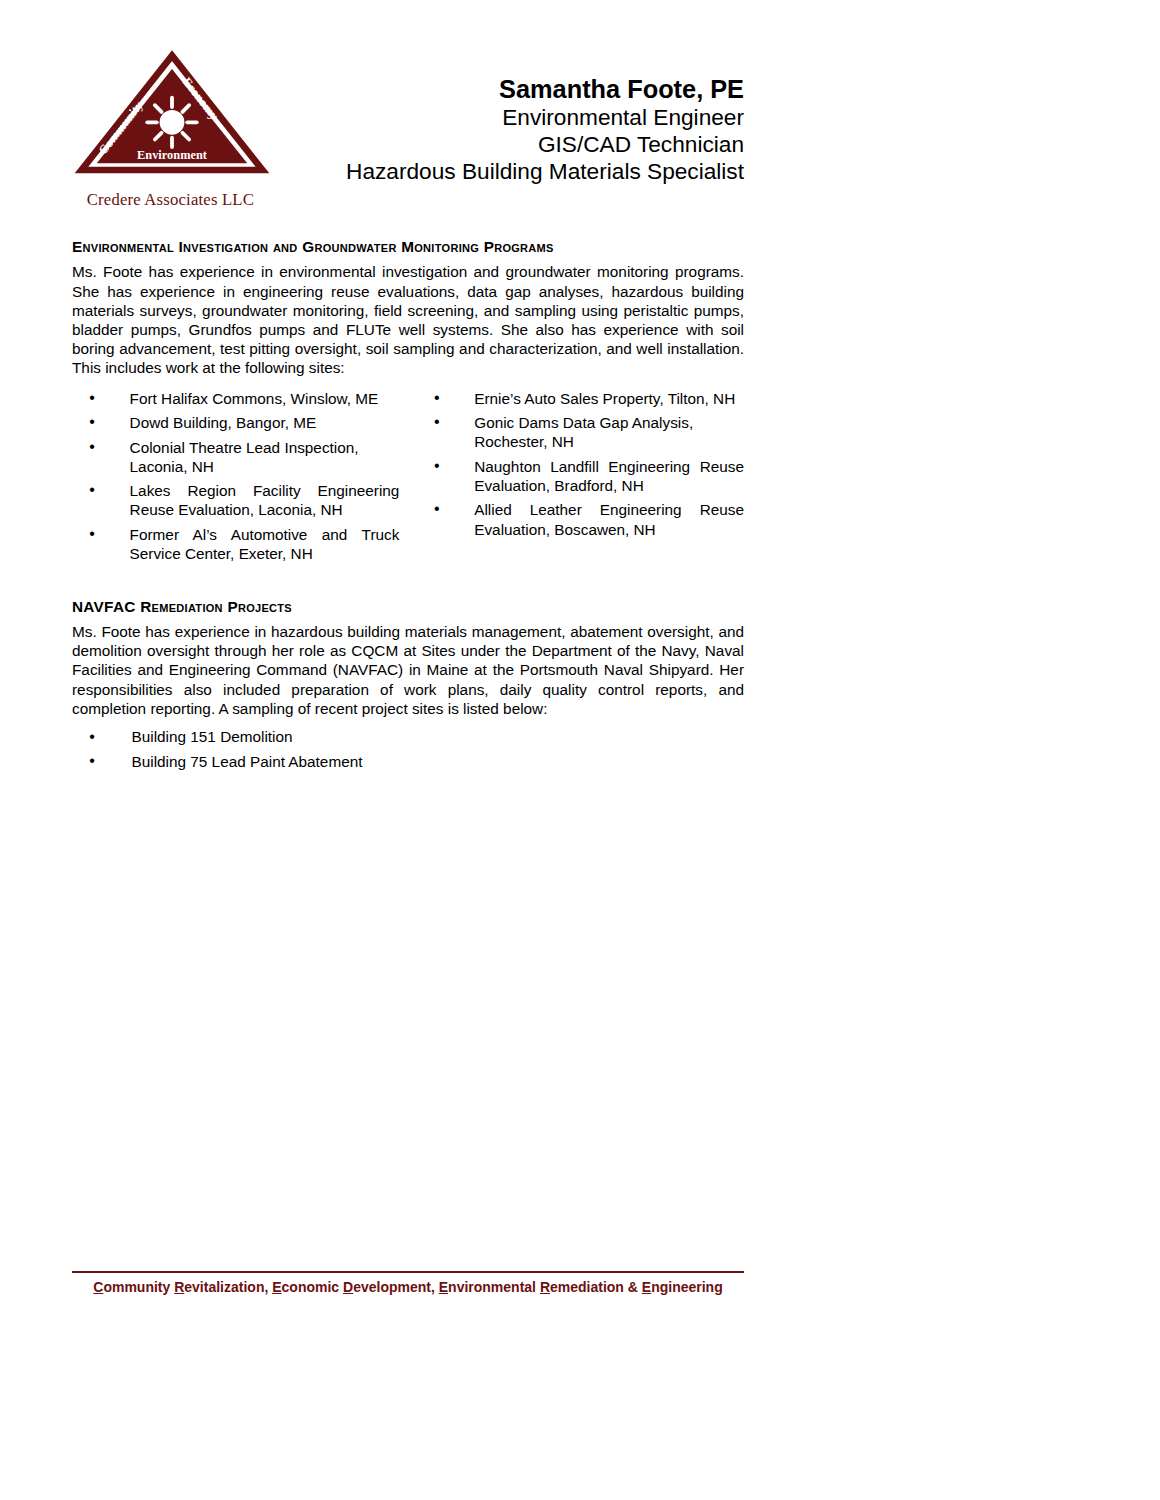Community Economy Environment
Credere Associates LLC
Samantha Foote, PE
Environmental Engineer
GIS/CAD Technician
Hazardous Building Materials Specialist
Environmental Investigation and Groundwater Monitoring Programs
Ms. Foote has experience in environmental investigation and groundwater monitoring programs. She has experience in engineering reuse evaluations, data gap analyses, hazardous building materials surveys, groundwater monitoring, field screening, and sampling using peristaltic pumps, bladder pumps, Grundfos pumps and FLUTe well systems. She also has experience with soil boring advancement, test pitting oversight, soil sampling and characterization, and well installation. This includes work at the following sites:
Fort Halifax Commons, Winslow, ME
Dowd Building, Bangor, ME
Colonial Theatre Lead Inspection, Laconia, NH
Lakes Region Facility Engineering Reuse Evaluation, Laconia, NH
Former Al’s Automotive and Truck Service Center, Exeter, NH
Ernie’s Auto Sales Property, Tilton, NH
Gonic Dams Data Gap Analysis, Rochester, NH
Naughton Landfill Engineering Reuse Evaluation, Bradford, NH
Allied Leather Engineering Reuse Evaluation, Boscawen, NH
NAVFAC Remediation Projects
Ms. Foote has experience in hazardous building materials management, abatement oversight, and demolition oversight through her role as CQCM at Sites under the Department of the Navy, Naval Facilities and Engineering Command (NAVFAC) in Maine at the Portsmouth Naval Shipyard. Her responsibilities also included preparation of work plans, daily quality control reports, and completion reporting. A sampling of recent project sites is listed below:
Building 151 Demolition
Building 75 Lead Paint Abatement
Community Revitalization, Economic Development, Environmental Remediation & Engineering